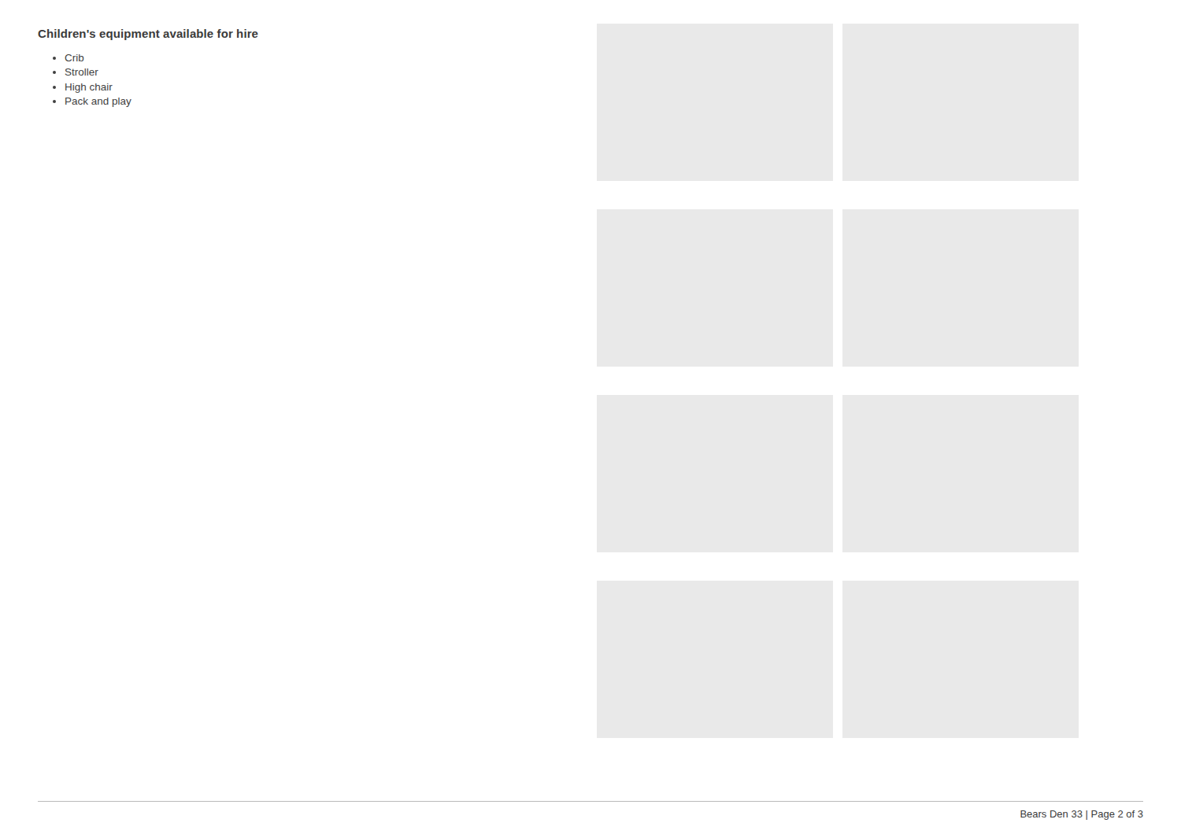Children's equipment available for hire
Crib
Stroller
High chair
Pack and play
Bears Den 33 | Page 2 of 3